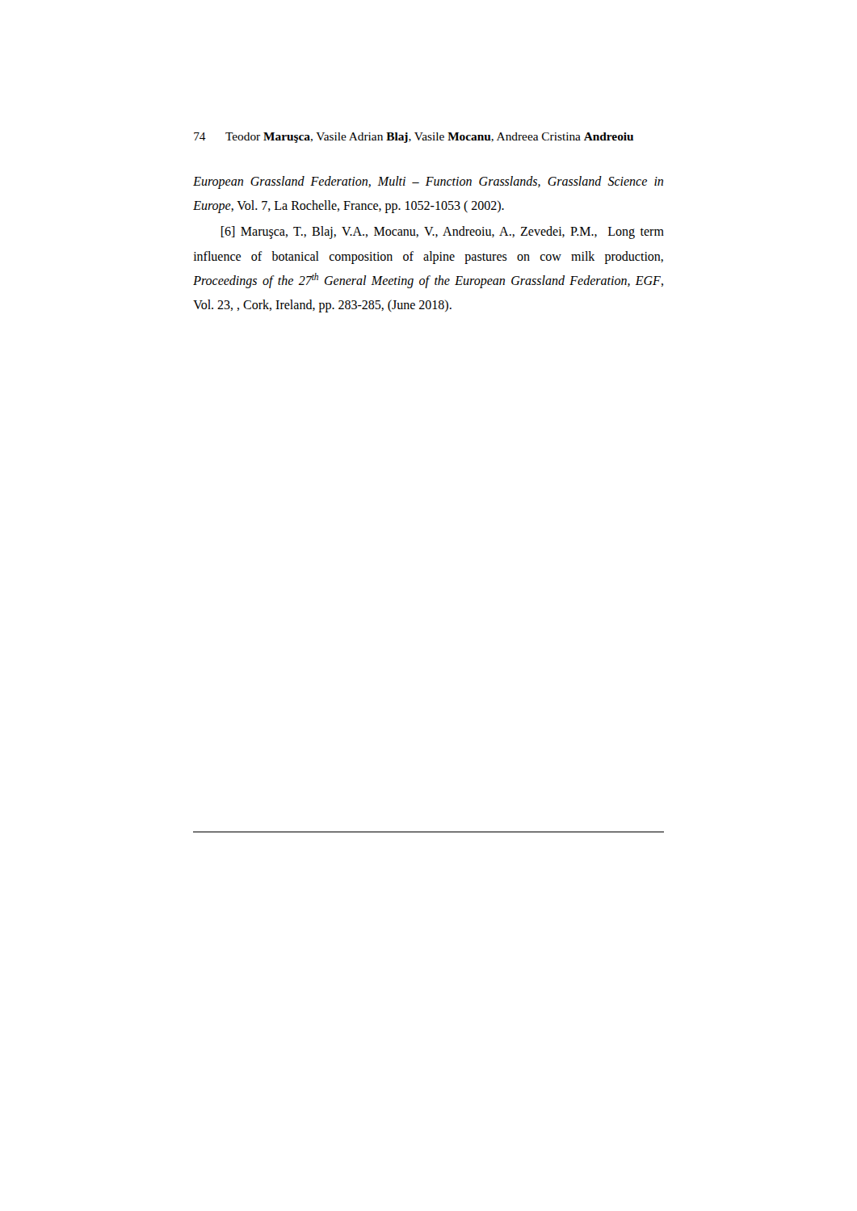74 Teodor Maruşca, Vasile Adrian Blaj, Vasile Mocanu, Andreea Cristina Andreoiu
European Grassland Federation, Multi – Function Grasslands, Grassland Science in Europe, Vol. 7, La Rochelle, France, pp. 1052-1053 ( 2002).
[6] Maruşca, T., Blaj, V.A., Mocanu, V., Andreoiu, A., Zevedei, P.M., Long term influence of botanical composition of alpine pastures on cow milk production, Proceedings of the 27th General Meeting of the European Grassland Federation, EGF, Vol. 23, , Cork, Ireland, pp. 283-285, (June 2018).